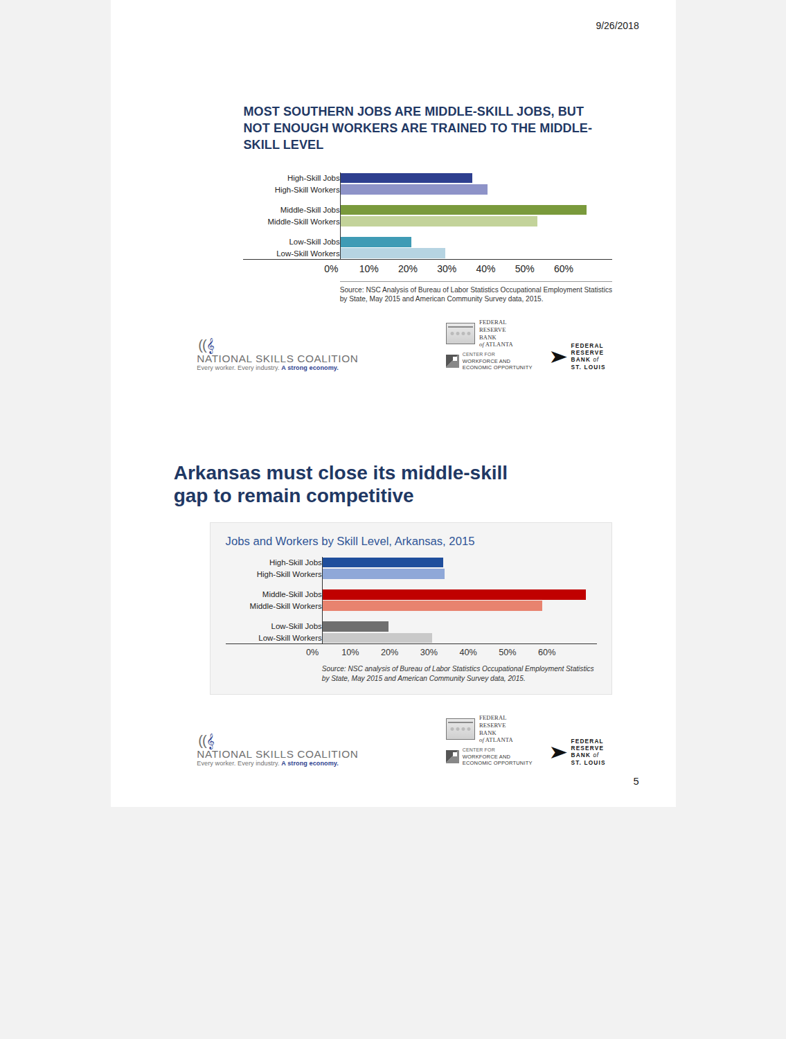9/26/2018
MOST SOUTHERN JOBS ARE MIDDLE-SKILL JOBS, BUT NOT ENOUGH WORKERS ARE TRAINED TO THE MIDDLE-SKILL LEVEL
| High-Skill Jobs | |
| High-Skill Workers | |
| Middle-Skill Jobs | |
| Middle-Skill Workers | |
| Low-Skill Jobs | |
| Low-Skill Workers | |
0% 10% 20% 30% 40% 50% 60%
Source: NSC Analysis of Bureau of Labor Statistics Occupational Employment Statistics by State, May 2015 and American Community Survey data, 2015.
((𝄞
NATIONAL SKILLS COALITION
Every worker. Every industry. A strong economy.
FEDERAL
RESERVE
BANK
of ATLANTA
CENTER FOR
WORKFORCE AND
ECONOMIC OPPORTUNITY
➤
FEDERAL
RESERVE
BANK of
ST. LOUIS
Arkansas must close its middle-skill gap to remain competitive
Jobs and Workers by Skill Level, Arkansas, 2015
| High-Skill Jobs | |
| High-Skill Workers | |
| Middle-Skill Jobs | |
| Middle-Skill Workers | |
| Low-Skill Jobs | |
| Low-Skill Workers | |
0% 10% 20% 30% 40% 50% 60%
Source: NSC analysis of Bureau of Labor Statistics Occupational Employment Statistics by State, May 2015 and American Community Survey data, 2015.
((𝄞
NATIONAL SKILLS COALITION
Every worker. Every industry. A strong economy.
FEDERAL
RESERVE
BANK
of ATLANTA
CENTER FOR
WORKFORCE AND
ECONOMIC OPPORTUNITY
➤
FEDERAL
RESERVE
BANK of
ST. LOUIS
5